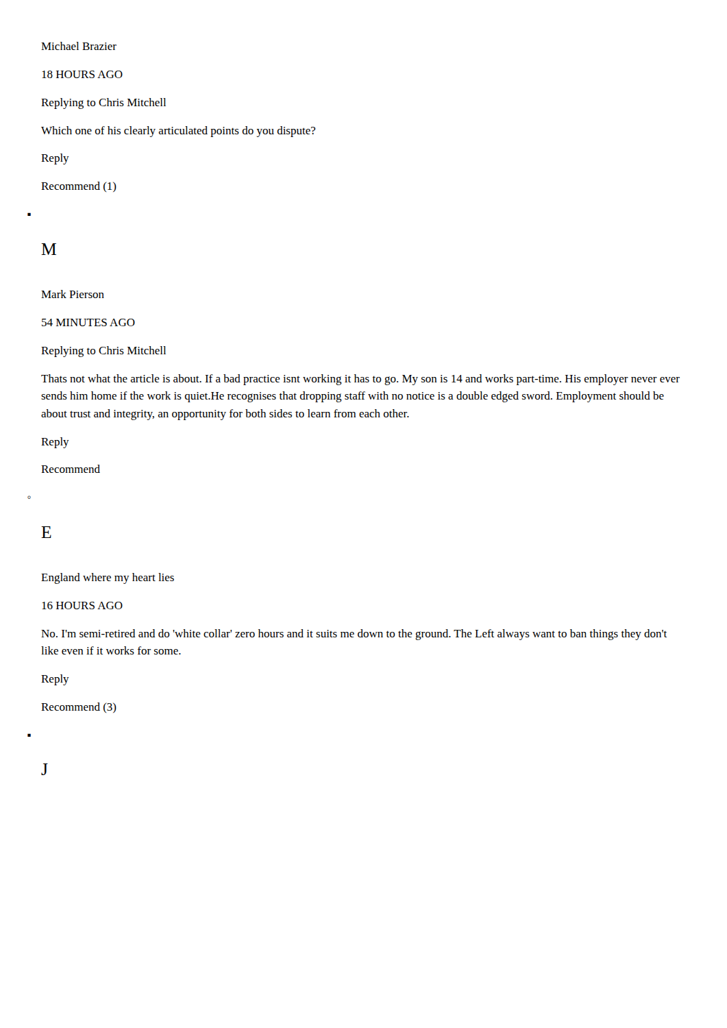Michael Brazier
18 hours ago
Replying to Chris Mitchell
Which one of his clearly articulated points do you dispute?
Reply
Recommend (1)
M
Mark Pierson
54 minutes ago
Replying to Chris Mitchell
Thats not what the article is about. If a bad practice isnt working it has to go. My son is 14 and works part-time. His employer never ever sends him home if the work is quiet.He recognises that dropping staff with no notice is a double edged sword. Employment should be about trust and integrity, an opportunity for both sides to learn from each other.
Reply
Recommend
E
England where my heart lies
16 hours ago
No. I'm semi-retired and do 'white collar' zero hours and it suits me down to the ground. The Left always want to ban things they don't like even if it works for some.
Reply
Recommend (3)
J